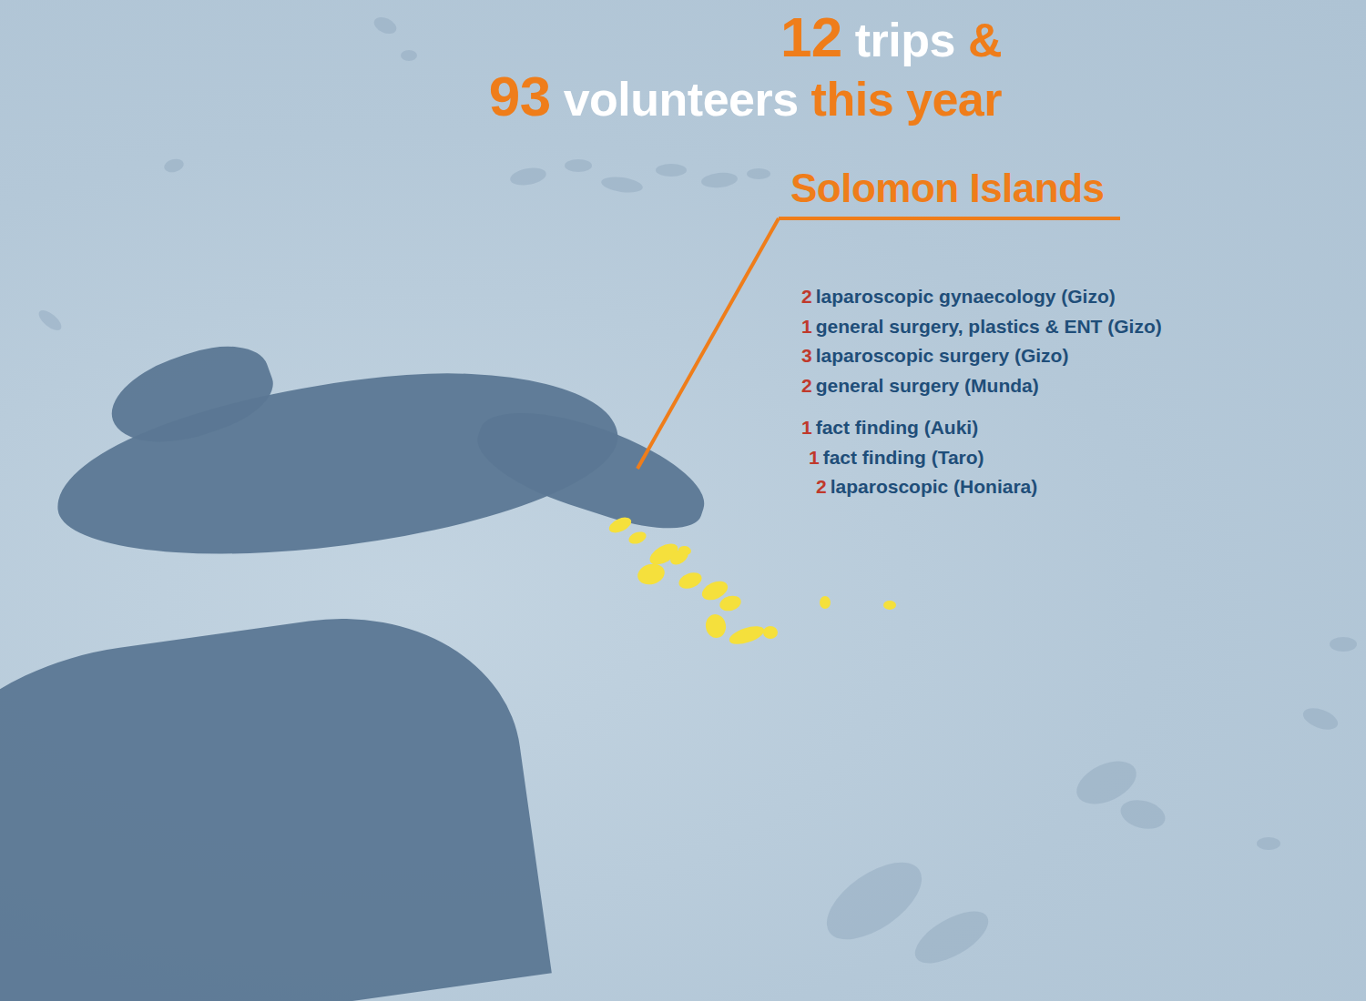12 trips &
93 volunteers this year
Solomon Islands
2laparoscopic gynaecology (Gizo)
1general surgery, plastics & ENT (Gizo)
3laparoscopic surgery (Gizo)
2general surgery (Munda)
1fact finding (Auki)
1fact finding (Taro)
2laparoscopic (Honiara)